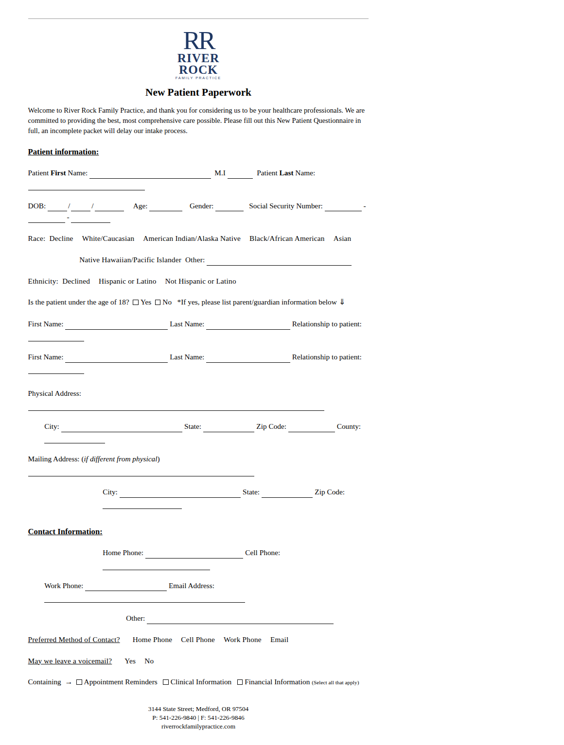RR RIVER ROCK FAMILY PRACTICE
New Patient Paperwork
Welcome to River Rock Family Practice, and thank you for considering us to be your healthcare professionals. We are committed to providing the best, most comprehensive care possible. Please fill out this New Patient Questionnaire in full, an incomplete packet will delay our intake process.
Patient information:
Patient First Name: M.I Patient Last Name:
DOB: / / Age: Gender: Social Security Number: - -
Race: Decline White/Caucasian American Indian/Alaska Native Black/African American Asian
Native Hawaiian/Pacific Islander Other:
Ethnicity: Declined Hispanic or Latino Not Hispanic or Latino
Is the patient under the age of 18? Yes No *If yes, please list parent/guardian information below ⇓
First Name: Last Name: Relationship to patient:
First Name: Last Name: Relationship to patient:
Physical Address:
City: State: Zip Code: County:
Mailing Address: (if different from physical)
City: State: Zip Code:
Contact Information:
Home Phone: Cell Phone:
Work Phone: Email Address:
Other:
Preferred Method of Contact? Home Phone Cell Phone Work Phone Email
May we leave a voicemail? Yes No
Containing → Appointment Reminders Clinical Information Financial Information (Select all that apply)
3144 State Street; Medford, OR 97504
P: 541-226-9840 | F: 541-226-9846
riverrockfamilypractice.com